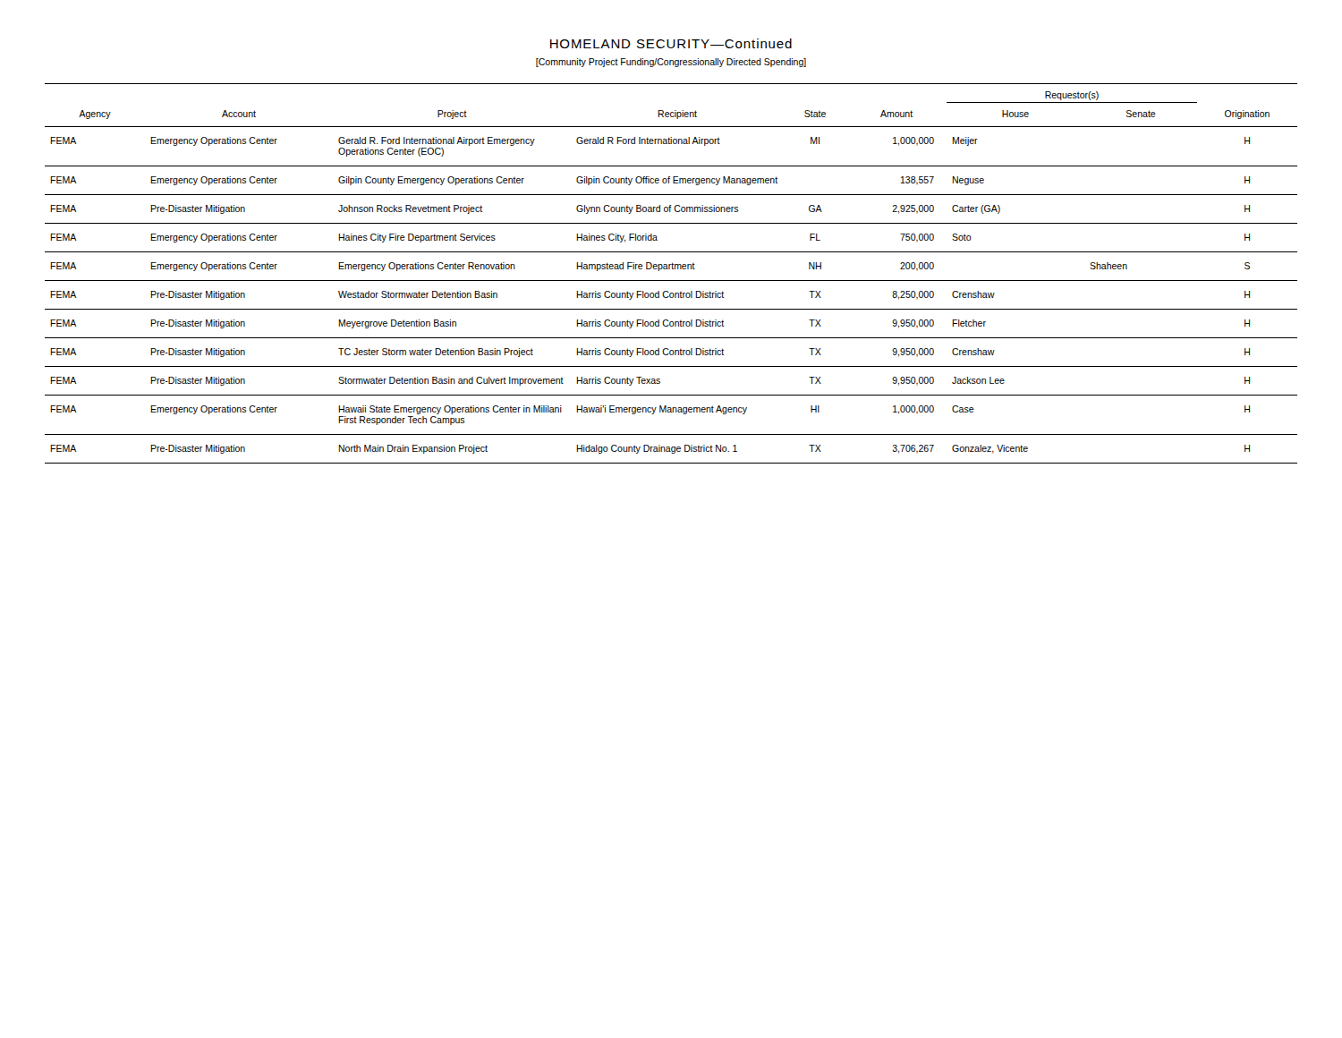HOMELAND SECURITY—Continued
[Community Project Funding/Congressionally Directed Spending]
| Agency | Account | Project | Recipient | State | Amount | Requestor(s) | Origination |
| --- | --- | --- | --- | --- | --- | --- | --- |
| House | Senate |
| FEMA | Emergency Operations Center | Gerald R. Ford International Airport Emergency Operations Center (EOC) | Gerald R Ford International Airport | MI | 1,000,000 | Meijer | | H |
| FEMA | Emergency Operations Center | Gilpin County Emergency Operations Center | Gilpin County Office of Emergency Management | | 138,557 | Neguse | | H |
| FEMA | Pre-Disaster Mitigation | Johnson Rocks Revetment Project | Glynn County Board of Commissioners | GA | 2,925,000 | Carter (GA) | | H |
| FEMA | Emergency Operations Center | Haines City Fire Department Services | Haines City, Florida | FL | 750,000 | Soto | | H |
| FEMA | Emergency Operations Center | Emergency Operations Center Renovation | Hampstead Fire Department | NH | 200,000 | | Shaheen | S |
| FEMA | Pre-Disaster Mitigation | Westador Stormwater Detention Basin | Harris County Flood Control District | TX | 8,250,000 | Crenshaw | | H |
| FEMA | Pre-Disaster Mitigation | Meyergrove Detention Basin | Harris County Flood Control District | TX | 9,950,000 | Fletcher | | H |
| FEMA | Pre-Disaster Mitigation | TC Jester Storm water Detention Basin Project | Harris County Flood Control District | TX | 9,950,000 | Crenshaw | | H |
| FEMA | Pre-Disaster Mitigation | Stormwater Detention Basin and Culvert Improvement | Harris County Texas | TX | 9,950,000 | Jackson Lee | | H |
| FEMA | Emergency Operations Center | Hawaii State Emergency Operations Center in Mililani First Responder Tech Campus | Hawai'i Emergency Management Agency | HI | 1,000,000 | Case | | H |
| FEMA | Pre-Disaster Mitigation | North Main Drain Expansion Project | Hidalgo County Drainage District No. 1 | TX | 3,706,267 | Gonzalez, Vicente | | H |